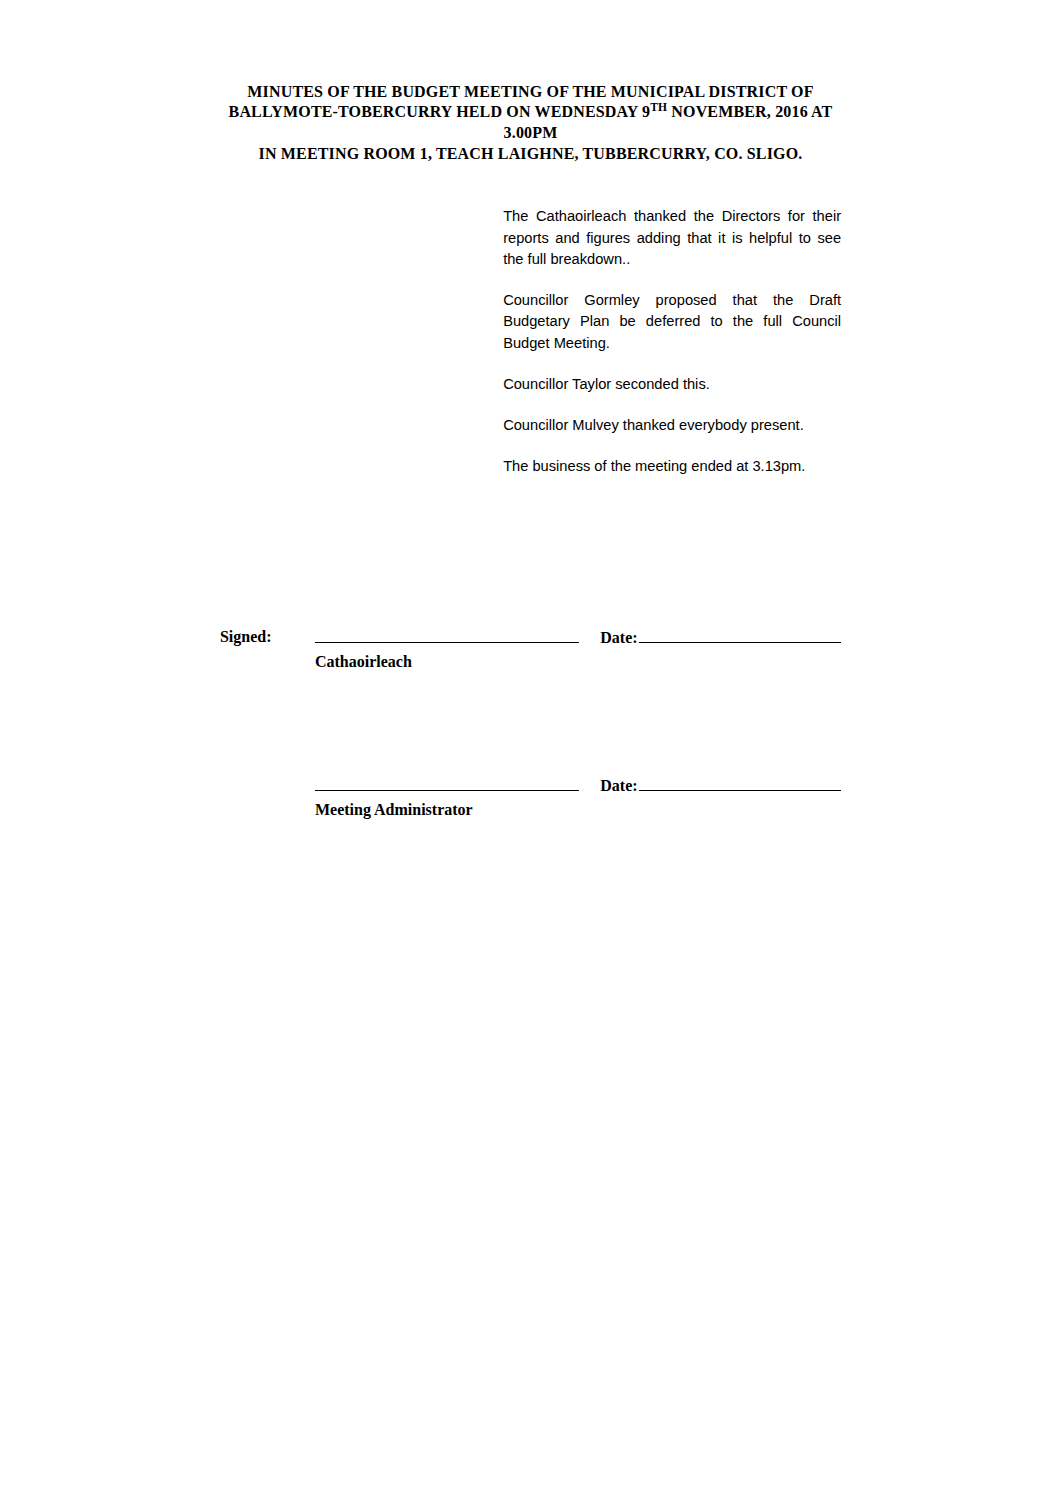Minutes of the Budget Meeting of the Municipal District of Ballymote-Tobercurry held on Wednesday 9th November, 2016 at 3.00pm
in Meeting Room 1, Teach Laighne, Tubbercurry, Co. Sligo.
The Cathaoirleach thanked the Directors for their reports and figures adding that it is helpful to see the full breakdown..
Councillor Gormley proposed that the Draft Budgetary Plan be deferred to the full Council Budget Meeting.
Councillor Taylor seconded this.
Councillor Mulvey thanked everybody present.
The business of the meeting ended at 3.13pm.
| Signed: | Cathaoirleach | Date: |
| | Meeting Administrator | Date: |